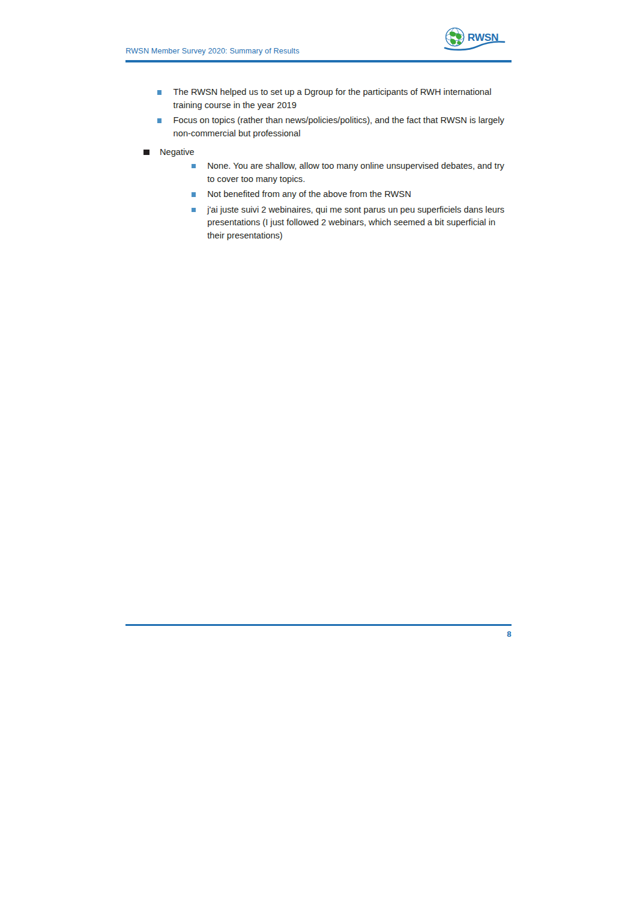RWSN Member Survey 2020: Summary of Results
RWSN
The RWSN helped us to set up a Dgroup for the participants of RWH international training course in the year 2019
Focus on topics (rather than news/policies/politics), and the fact that RWSN is largely non-commercial but professional
Negative
None. You are shallow, allow too many online unsupervised debates, and try to cover too many topics.
Not benefited from any of the above from the RWSN
j'ai juste suivi 2 webinaires, qui me sont parus un peu superficiels dans leurs presentations (I just followed 2 webinars, which seemed a bit superficial in their presentations)
8